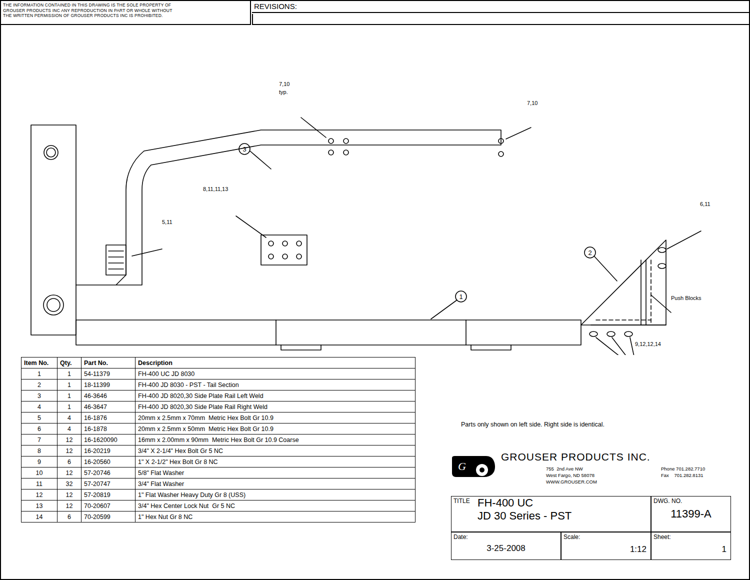THE INFORMATION CONTAINED IN THIS DRAWING IS THE SOLE PROPERTY OF
GROUSER PRODUCTS INC ANY REPRODUCTION IN PART OR WHOLE WITHOUT
THE WRITTEN PERMISSION OF GROUSER PRODUCTS INC IS PROHIBITED.
REVISIONS:
3 1 2
7,10
typ.
7,10
8,11,11,13
5,11
6,11
Push Blocks
9,12,12,14
| Item No. | Qty. | Part No. | Description |
| --- | --- | --- | --- |
| 1 | 1 | 54-11379 | FH-400 UC JD 8030 |
| 2 | 1 | 18-11399 | FH-400 JD 8030 - PST - Tail Section |
| 3 | 1 | 46-3646 | FH-400 JD 8020,30 Side Plate Rail Left Weld |
| 4 | 1 | 46-3647 | FH-400 JD 8020,30 Side Plate Rail Right Weld |
| 5 | 4 | 16-1876 | 20mm x 2.5mm x 70mm Metric Hex Bolt Gr 10.9 |
| 6 | 4 | 16-1878 | 20mm x 2.5mm x 50mm Metric Hex Bolt Gr 10.9 |
| 7 | 12 | 16-1620090 | 16mm x 2.00mm x 90mm Metric Hex Bolt Gr 10.9 Coarse |
| 8 | 12 | 16-20219 | 3/4" X 2-1/4" Hex Bolt Gr 5 NC |
| 9 | 6 | 16-20560 | 1" X 2-1/2" Hex Bolt Gr 8 NC |
| 10 | 12 | 57-20746 | 5/8" Flat Washer |
| 11 | 32 | 57-20747 | 3/4" Flat Washer |
| 12 | 12 | 57-20819 | 1" Flat Washer Heavy Duty Gr 8 (USS) |
| 13 | 12 | 70-20607 | 3/4" Hex Center Lock Nut Gr 5 NC |
| 14 | 6 | 70-20599 | 1" Hex Nut Gr 8 NC |
Parts only shown on left side. Right side is identical.
G
GROUSER PRODUCTS INC.
755 2nd Ave NW
West Fargo, ND 58078
WWW.GROUSER.COM
Phone 701.282.7710
Fax 701.282.8131
TITLE
FH-400 UC
JD 30 Series - PST
DWG. NO.
11399-A
Date:
3-25-2008
Scale:
1:12
Sheet:
1